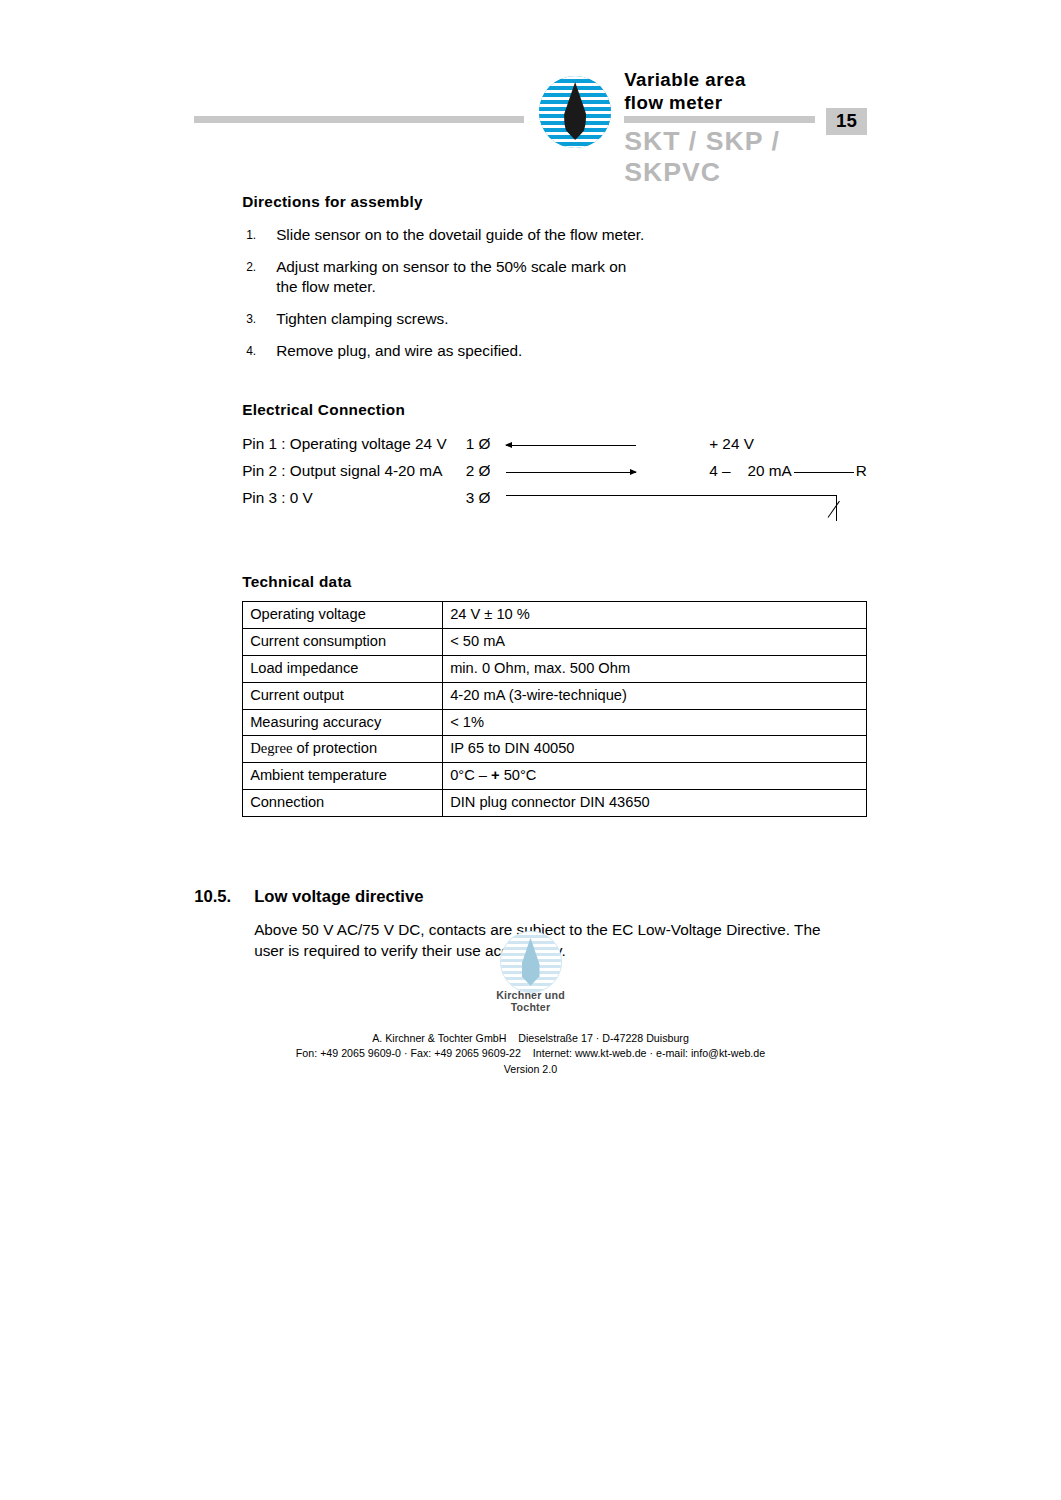Variable area
flow meter
15
SKT / SKP / SKPVC
Directions for assembly
1. Slide sensor on to the dovetail guide of the flow meter.
2. Adjust marking on sensor to the 50% scale mark on
the flow meter.
3. Tighten clamping screws.
4. Remove plug, and wire as specified.
Electrical Connection
| Pin 1 : Operating voltage 24 V | 1 Ø | | + 24 V |
| Pin 2 : Output signal 4-20 mA | 2 Ø | | 4 – 20 mA R |
| Pin 3 : 0 V | 3 Ø | |
Technical data
| Operating voltage | 24 V ± 10 % |
| Current consumption | < 50 mA |
| Load impedance | min. 0 Ohm, max. 500 Ohm |
| Current output | 4-20 mA (3-wire-technique) |
| Measuring accuracy | < 1% |
| Degree of protection | IP 65 to DIN 40050 |
| Ambient temperature | 0°C – + 50°C |
| Connection | DIN plug connector DIN 43650 |
10.5. Low voltage directive
Above 50 V AC/75 V DC, contacts are subject to the EC Low-Voltage Directive. The user is required to verify their use accordingly.
Kirchner und Tochter
A. Kirchner & Tochter GmbH Dieselstraße 17 · D-47228 Duisburg
Fon: +49 2065 9609-0 · Fax: +49 2065 9609-22 Internet: www.kt-web.de · e-mail: info@kt-web.de
Version 2.0